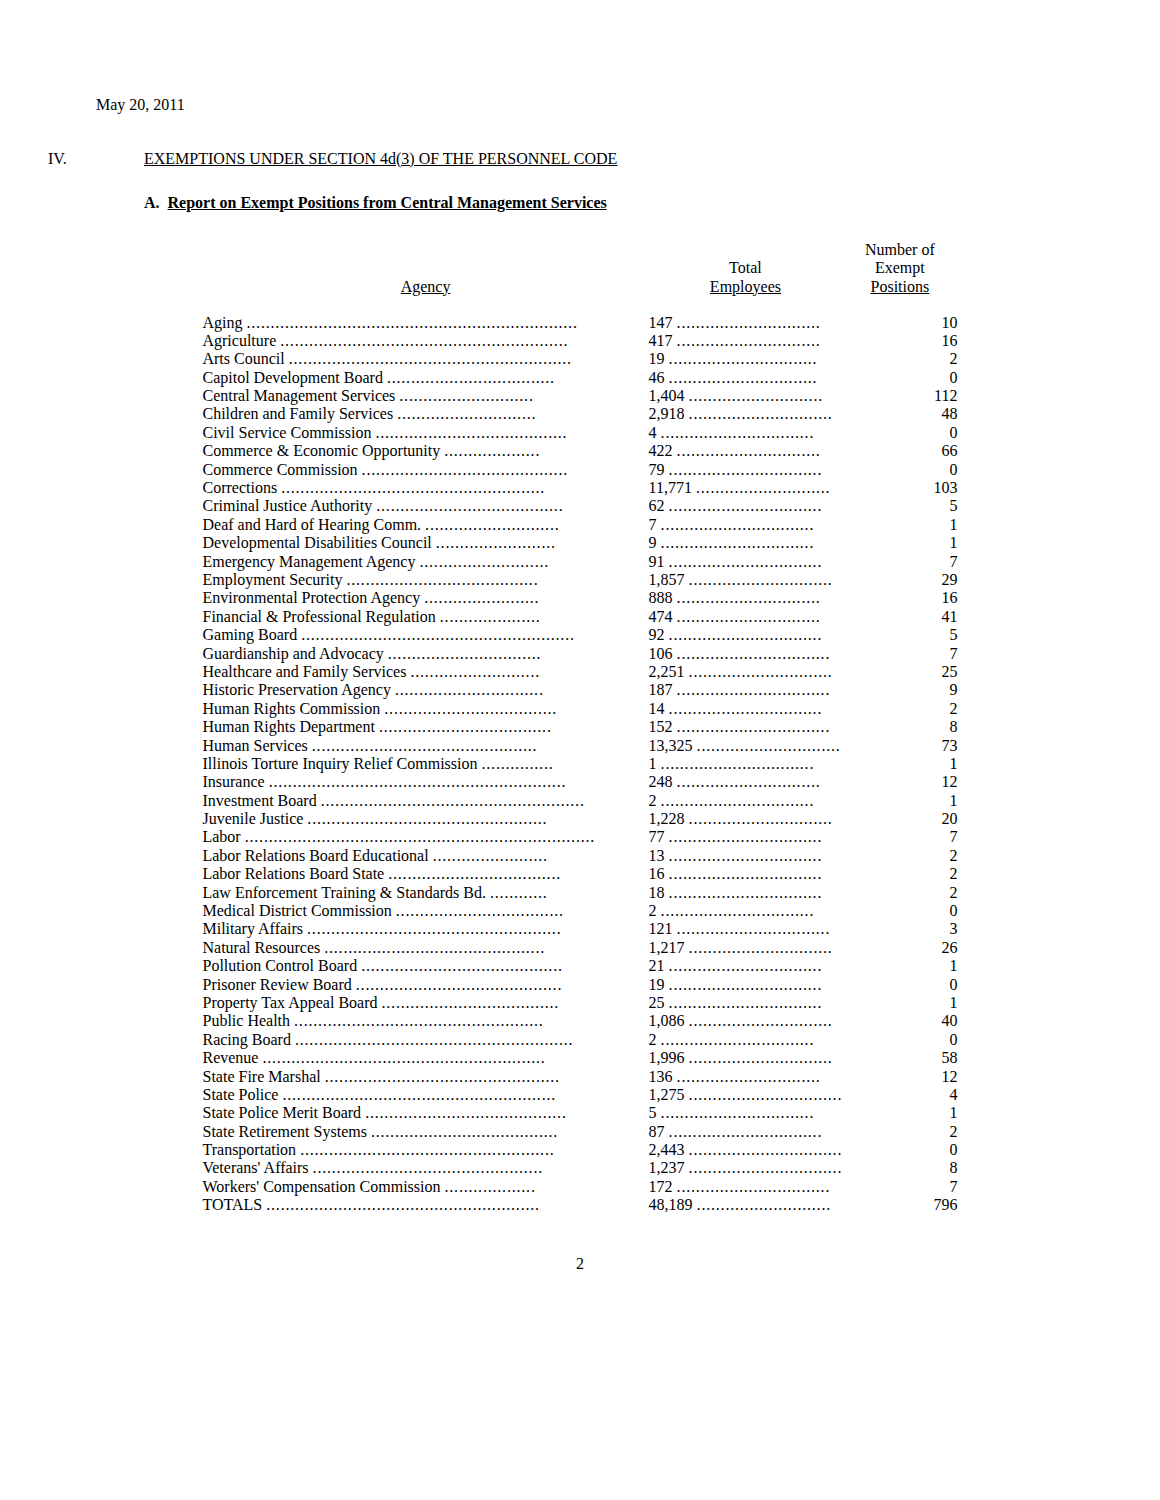May 20, 2011
IV. EXEMPTIONS UNDER SECTION 4d(3) OF THE PERSONNEL CODE
A. Report on Exempt Positions from Central Management Services
| | Total | Number of Exempt |
| --- | --- | --- |
| Agency | Employees | Positions |
| Aging ..................................................................... | 147 .............................. | 10 |
| Agriculture ............................................................ | 417 .............................. | 16 |
| Arts Council ........................................................... | 19 ............................... | 2 |
| Capitol Development Board ................................... | 46 ............................... | 0 |
| Central Management Services ............................ | 1,404 ............................ | 112 |
| Children and Family Services ............................. | 2,918 .............................. | 48 |
| Civil Service Commission ........................................ | 4 ................................ | 0 |
| Commerce & Economic Opportunity .................... | 422 .............................. | 66 |
| Commerce Commission ........................................... | 79 ................................ | 0 |
| Corrections ....................................................... | 11,771 ............................ | 103 |
| Criminal Justice Authority ....................................... | 62 ................................ | 5 |
| Deaf and Hard of Hearing Comm. ............................ | 7 ................................ | 1 |
| Developmental Disabilities Council ......................... | 9 ................................ | 1 |
| Emergency Management Agency ........................... | 91 ................................ | 7 |
| Employment Security ........................................ | 1,857 .............................. | 29 |
| Environmental Protection Agency ........................ | 888 .............................. | 16 |
| Financial & Professional Regulation ..................... | 474 .............................. | 41 |
| Gaming Board ......................................................... | 92 ................................ | 5 |
| Guardianship and Advocacy ................................ | 106 ................................ | 7 |
| Healthcare and Family Services ........................... | 2,251 .............................. | 25 |
| Historic Preservation Agency ............................... | 187 ................................ | 9 |
| Human Rights Commission .................................... | 14 ................................ | 2 |
| Human Rights Department .................................... | 152 ................................ | 8 |
| Human Services ............................................... | 13,325 .............................. | 73 |
| Illinois Torture Inquiry Relief Commission ............... | 1 ................................ | 1 |
| Insurance .............................................................. | 248 .............................. | 12 |
| Investment Board ....................................................... | 2 ................................ | 1 |
| Juvenile Justice .................................................. | 1,228 .............................. | 20 |
| Labor ......................................................................... | 77 ................................ | 7 |
| Labor Relations Board Educational ........................ | 13 ................................ | 2 |
| Labor Relations Board State .................................... | 16 ................................ | 2 |
| Law Enforcement Training & Standards Bd. ............ | 18 ................................ | 2 |
| Medical District Commission ................................... | 2 ................................ | 0 |
| Military Affairs ..................................................... | 121 ................................ | 3 |
| Natural Resources .............................................. | 1,217 .............................. | 26 |
| Pollution Control Board .......................................... | 21 ................................ | 1 |
| Prisoner Review Board ........................................... | 19 ................................ | 0 |
| Property Tax Appeal Board ..................................... | 25 ................................ | 1 |
| Public Health .................................................... | 1,086 .............................. | 40 |
| Racing Board .......................................................... | 2 ................................ | 0 |
| Revenue ........................................................... | 1,996 .............................. | 58 |
| State Fire Marshal ................................................. | 136 .............................. | 12 |
| State Police ......................................................... | 1,275 ................................ | 4 |
| State Police Merit Board .......................................... | 5 ................................ | 1 |
| State Retirement Systems ....................................... | 87 ................................ | 2 |
| Transportation ..................................................... | 2,443 ................................ | 0 |
| Veterans' Affairs ................................................ | 1,237 ................................ | 8 |
| Workers' Compensation Commission ................... | 172 ................................ | 7 |
| TOTALS ......................................................... | 48,189 ............................ | 796 |
2